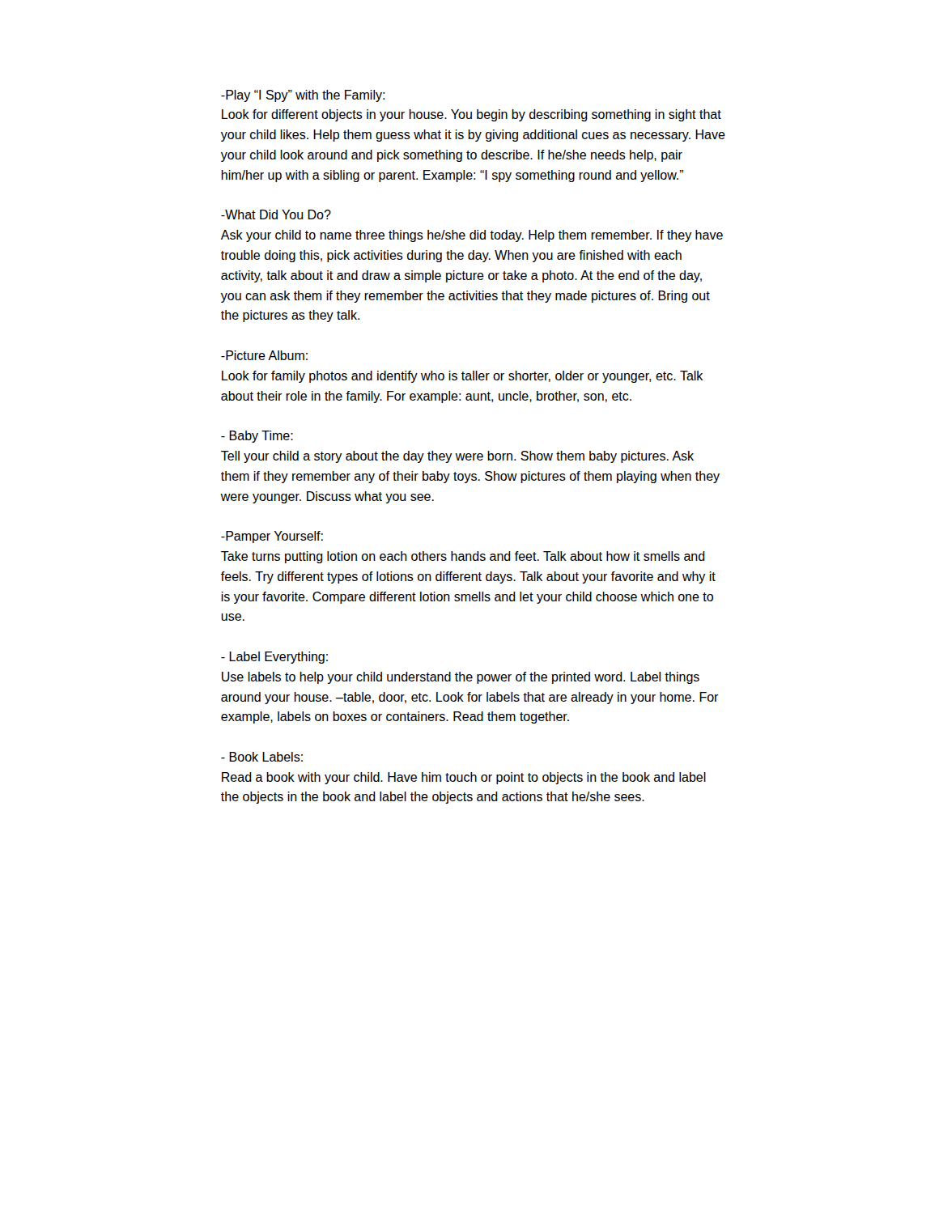-Play “I Spy” with the Family:
Look for different objects in your house. You begin by describing something in sight that your child likes. Help them guess what it is by giving additional cues as necessary. Have your child look around and pick something to describe. If he/she needs help, pair him/her up with a sibling or parent. Example: “I spy something round and yellow.”
-What Did You Do?
Ask your child to name three things he/she did today. Help them remember. If they have trouble doing this, pick activities during the day. When you are finished with each activity, talk about it and draw a simple picture or take a photo. At the end of the day, you can ask them if they remember the activities that they made pictures of. Bring out the pictures as they talk.
-Picture Album:
Look for family photos and identify who is taller or shorter, older or younger, etc. Talk about their role in the family. For example: aunt, uncle, brother, son, etc.
- Baby Time:
Tell your child a story about the day they were born. Show them baby pictures. Ask them if they remember any of their baby toys. Show pictures of them playing when they were younger. Discuss what you see.
-Pamper Yourself:
Take turns putting lotion on each others hands and feet. Talk about how it smells and feels. Try different types of lotions on different days. Talk about your favorite and why it is your favorite. Compare different lotion smells and let your child choose which one to use.
- Label Everything:
Use labels to help your child understand the power of the printed word. Label things around your house. –table, door, etc. Look for labels that are already in your home. For example, labels on boxes or containers. Read them together.
- Book Labels:
Read a book with your child. Have him touch or point to objects in the book and label the objects in the book and label the objects and actions that he/she sees.